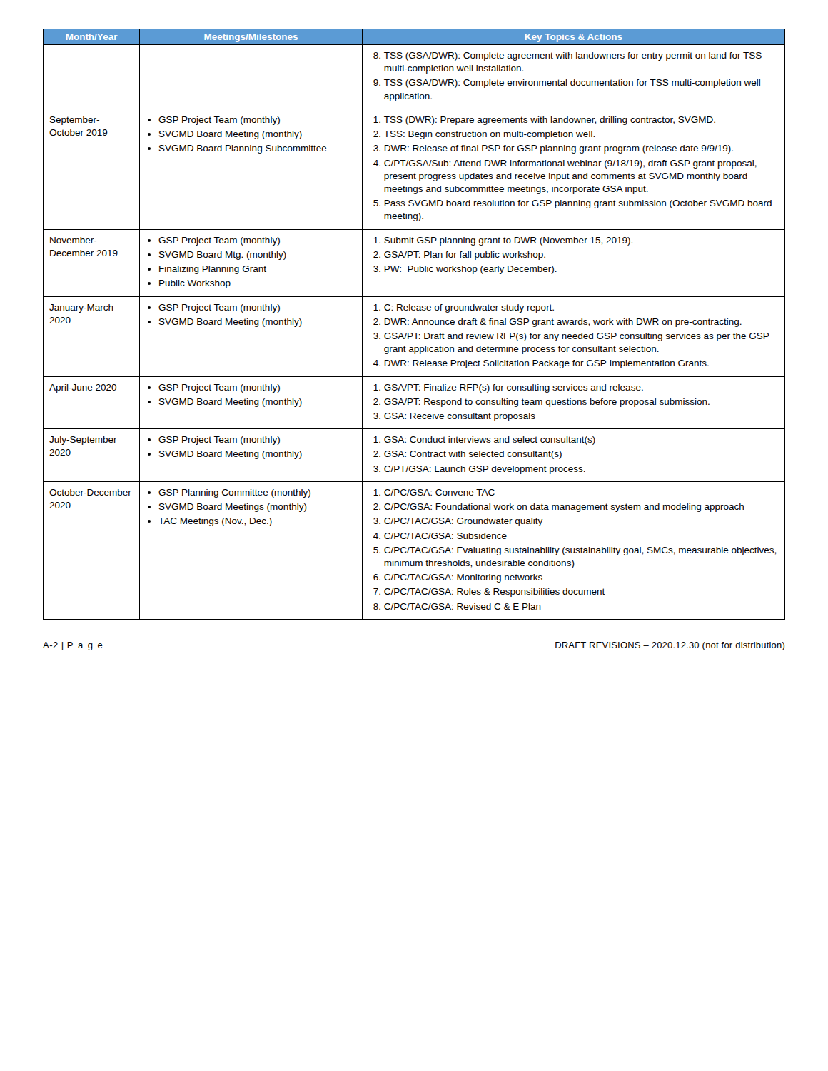| Month/Year | Meetings/Milestones | Key Topics & Actions |
| --- | --- | --- |
| | | TSS (GSA/DWR): Complete agreement with landowners for entry permit on land for TSS multi-completion well installation. TSS (GSA/DWR): Complete environmental documentation for TSS multi-completion well application. |
| September-October 2019 | GSP Project Team (monthly) SVGMD Board Meeting (monthly) SVGMD Board Planning Subcommittee | TSS (DWR): Prepare agreements with landowner, drilling contractor, SVGMD. TSS: Begin construction on multi-completion well. DWR: Release of final PSP for GSP planning grant program (release date 9/9/19). C/PT/GSA/Sub: Attend DWR informational webinar (9/18/19), draft GSP grant proposal, present progress updates and receive input and comments at SVGMD monthly board meetings and subcommittee meetings, incorporate GSA input. Pass SVGMD board resolution for GSP planning grant submission (October SVGMD board meeting). |
| November-December 2019 | GSP Project Team (monthly) SVGMD Board Mtg. (monthly) Finalizing Planning Grant Public Workshop | Submit GSP planning grant to DWR (November 15, 2019). GSA/PT: Plan for fall public workshop. PW: Public workshop (early December). |
| January-March 2020 | GSP Project Team (monthly) SVGMD Board Meeting (monthly) | C: Release of groundwater study report. DWR: Announce draft & final GSP grant awards, work with DWR on pre-contracting. GSA/PT: Draft and review RFP(s) for any needed GSP consulting services as per the GSP grant application and determine process for consultant selection. DWR: Release Project Solicitation Package for GSP Implementation Grants. |
| April-June 2020 | GSP Project Team (monthly) SVGMD Board Meeting (monthly) | GSA/PT: Finalize RFP(s) for consulting services and release. GSA/PT: Respond to consulting team questions before proposal submission. GSA: Receive consultant proposals |
| July-September 2020 | GSP Project Team (monthly) SVGMD Board Meeting (monthly) | GSA: Conduct interviews and select consultant(s) GSA: Contract with selected consultant(s) C/PT/GSA: Launch GSP development process. |
| October-December 2020 | GSP Planning Committee (monthly) SVGMD Board Meetings (monthly) TAC Meetings (Nov., Dec.) | C/PC/GSA: Convene TAC C/PC/GSA: Foundational work on data management system and modeling approach C/PC/TAC/GSA: Groundwater quality C/PC/TAC/GSA: Subsidence C/PC/TAC/GSA: Evaluating sustainability (sustainability goal, SMCs, measurable objectives, minimum thresholds, undesirable conditions) C/PC/TAC/GSA: Monitoring networks C/PC/TAC/GSA: Roles & Responsibilities document C/PC/TAC/GSA: Revised C & E Plan |
A-2 | P a g e
DRAFT REVISIONS – 2020.12.30 (not for distribution)